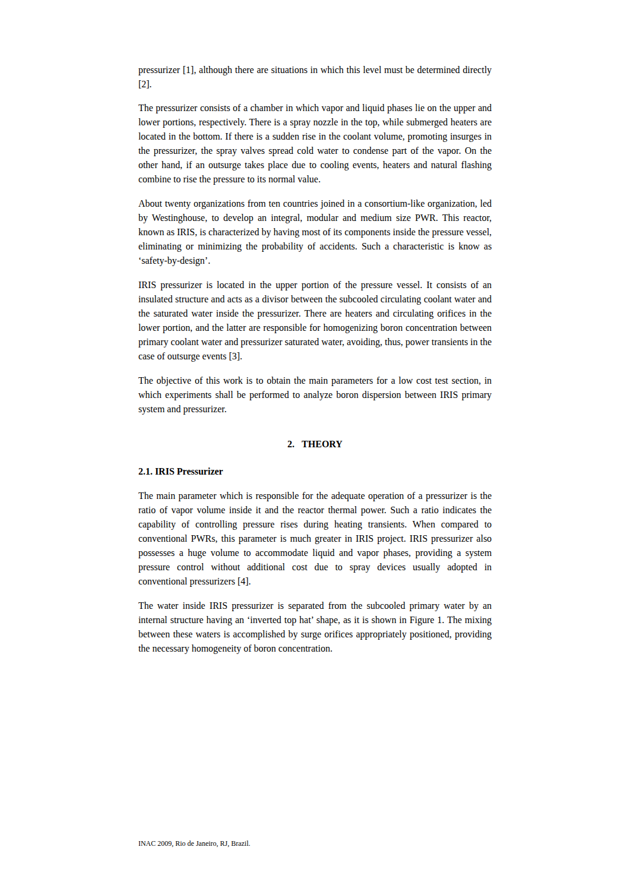pressurizer [1], although there are situations in which this level must be determined directly [2].
The pressurizer consists of a chamber in which vapor and liquid phases lie on the upper and lower portions, respectively. There is a spray nozzle in the top, while submerged heaters are located in the bottom. If there is a sudden rise in the coolant volume, promoting insurges in the pressurizer, the spray valves spread cold water to condense part of the vapor. On the other hand, if an outsurge takes place due to cooling events, heaters and natural flashing combine to rise the pressure to its normal value.
About twenty organizations from ten countries joined in a consortium-like organization, led by Westinghouse, to develop an integral, modular and medium size PWR. This reactor, known as IRIS, is characterized by having most of its components inside the pressure vessel, eliminating or minimizing the probability of accidents. Such a characteristic is know as ‘safety-by-design’.
IRIS pressurizer is located in the upper portion of the pressure vessel. It consists of an insulated structure and acts as a divisor between the subcooled circulating coolant water and the saturated water inside the pressurizer. There are heaters and circulating orifices in the lower portion, and the latter are responsible for homogenizing boron concentration between primary coolant water and pressurizer saturated water, avoiding, thus, power transients in the case of outsurge events [3].
The objective of this work is to obtain the main parameters for a low cost test section, in which experiments shall be performed to analyze boron dispersion between IRIS primary system and pressurizer.
2. THEORY
2.1. IRIS Pressurizer
The main parameter which is responsible for the adequate operation of a pressurizer is the ratio of vapor volume inside it and the reactor thermal power. Such a ratio indicates the capability of controlling pressure rises during heating transients. When compared to conventional PWRs, this parameter is much greater in IRIS project. IRIS pressurizer also possesses a huge volume to accommodate liquid and vapor phases, providing a system pressure control without additional cost due to spray devices usually adopted in conventional pressurizers [4].
The water inside IRIS pressurizer is separated from the subcooled primary water by an internal structure having an ‘inverted top hat’ shape, as it is shown in Figure 1. The mixing between these waters is accomplished by surge orifices appropriately positioned, providing the necessary homogeneity of boron concentration.
INAC 2009, Rio de Janeiro, RJ, Brazil.